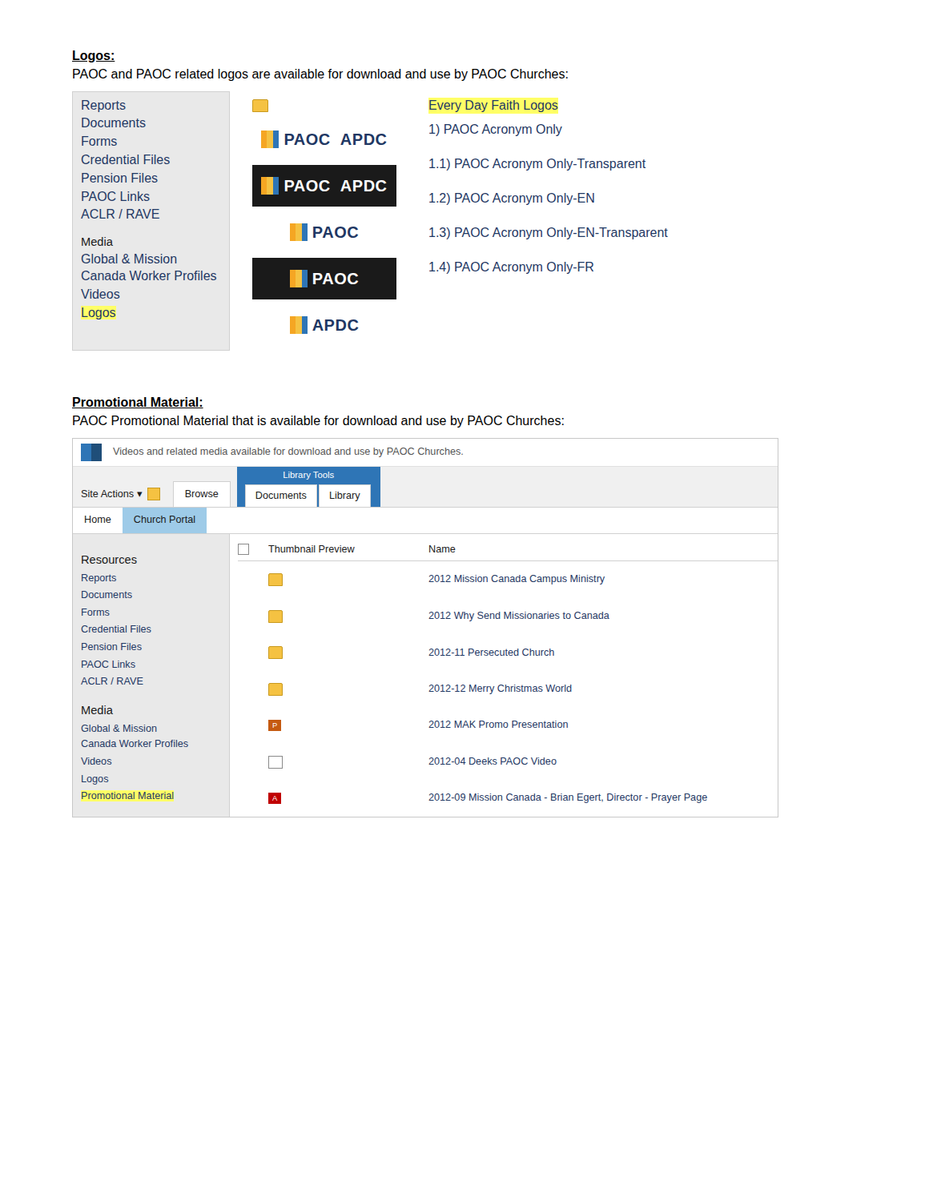Logos:
PAOC and PAOC related logos are available for download and use by PAOC Churches:
Reports
Documents
Forms
Credential Files
Pension Files
PAOC Links
ACLR / RAVE
Media
Global & Mission
Canada Worker Profiles
Videos
Logos
PAOC APDC
PAOC APDC
PAOC
PAOC
APDC
Every Day Faith Logos
1) PAOC Acronym Only
1.1) PAOC Acronym Only-Transparent
1.2) PAOC Acronym Only-EN
1.3) PAOC Acronym Only-EN-Transparent
1.4) PAOC Acronym Only-FR
Promotional Material:
PAOC Promotional Material that is available for download and use by PAOC Churches:
Videos and related media available for download and use by PAOC Churches.
Site Actions ▾
Browse
Library Tools
Documents Library
Home
Church Portal
Resources
Reports
Documents
Forms
Credential Files
Pension Files
PAOC Links
ACLR / RAVE
Media
Global & Mission
Canada Worker Profiles
Videos
Logos
Promotional Material
| | Thumbnail Preview | Name |
| --- | --- | --- |
| | | 2012 Mission Canada Campus Ministry |
| | | 2012 Why Send Missionaries to Canada |
| | | 2012-11 Persecuted Church |
| | | 2012-12 Merry Christmas World |
| | P | 2012 MAK Promo Presentation |
| | | 2012-04 Deeks PAOC Video |
| | A | 2012-09 Mission Canada - Brian Egert, Director - Prayer Page |